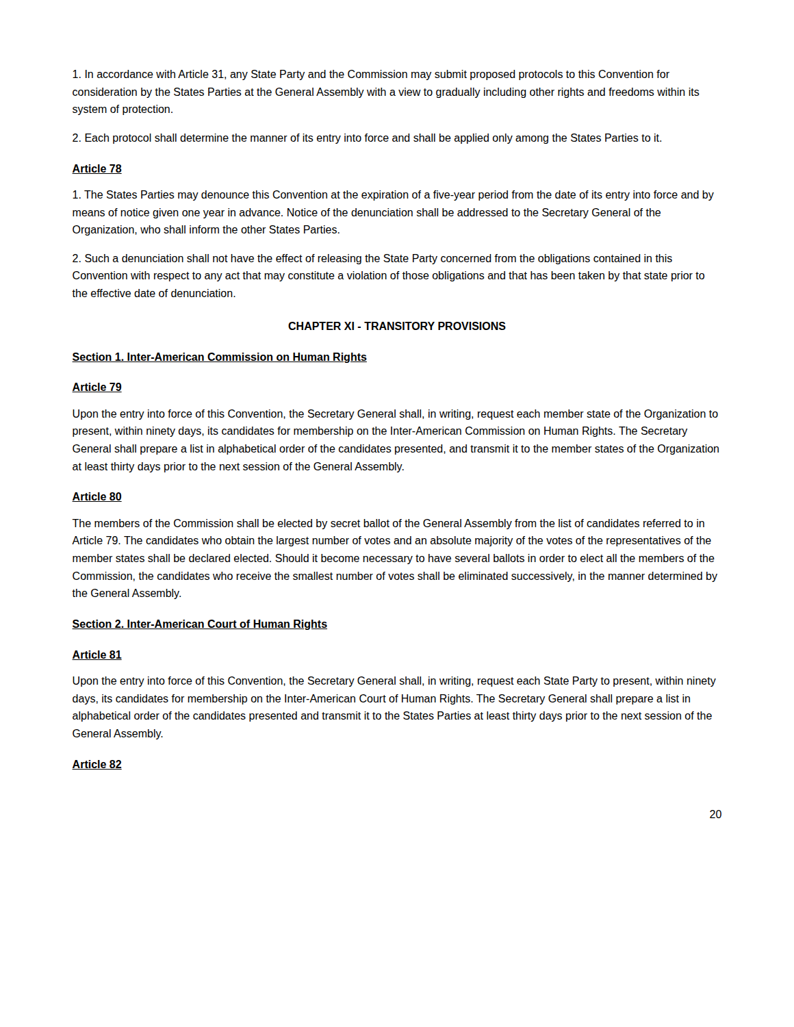1. In accordance with Article 31, any State Party and the Commission may submit proposed protocols to this Convention for consideration by the States Parties at the General Assembly with a view to gradually including other rights and freedoms within its system of protection.
2. Each protocol shall determine the manner of its entry into force and shall be applied only among the States Parties to it.
Article 78
1. The States Parties may denounce this Convention at the expiration of a five-year period from the date of its entry into force and by means of notice given one year in advance. Notice of the denunciation shall be addressed to the Secretary General of the Organization, who shall inform the other States Parties.
2. Such a denunciation shall not have the effect of releasing the State Party concerned from the obligations contained in this Convention with respect to any act that may constitute a violation of those obligations and that has been taken by that state prior to the effective date of denunciation.
CHAPTER XI - TRANSITORY PROVISIONS
Section 1. Inter-American Commission on Human Rights
Article 79
Upon the entry into force of this Convention, the Secretary General shall, in writing, request each member state of the Organization to present, within ninety days, its candidates for membership on the Inter-American Commission on Human Rights. The Secretary General shall prepare a list in alphabetical order of the candidates presented, and transmit it to the member states of the Organization at least thirty days prior to the next session of the General Assembly.
Article 80
The members of the Commission shall be elected by secret ballot of the General Assembly from the list of candidates referred to in Article 79. The candidates who obtain the largest number of votes and an absolute majority of the votes of the representatives of the member states shall be declared elected. Should it become necessary to have several ballots in order to elect all the members of the Commission, the candidates who receive the smallest number of votes shall be eliminated successively, in the manner determined by the General Assembly.
Section 2. Inter-American Court of Human Rights
Article 81
Upon the entry into force of this Convention, the Secretary General shall, in writing, request each State Party to present, within ninety days, its candidates for membership on the Inter-American Court of Human Rights. The Secretary General shall prepare a list in alphabetical order of the candidates presented and transmit it to the States Parties at least thirty days prior to the next session of the General Assembly.
Article 82
20